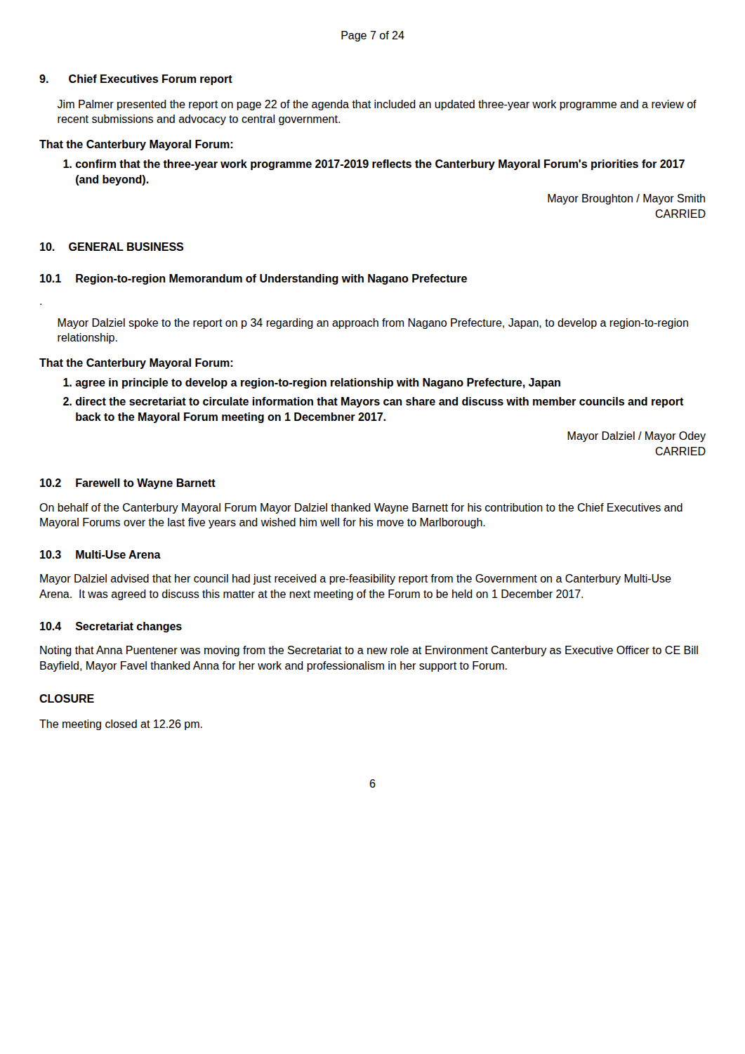Page 7 of 24
9. Chief Executives Forum report
Jim Palmer presented the report on page 22 of the agenda that included an updated three-year work programme and a review of recent submissions and advocacy to central government.
That the Canterbury Mayoral Forum:
confirm that the three-year work programme 2017-2019 reflects the Canterbury Mayoral Forum's priorities for 2017 (and beyond).
Mayor Broughton / Mayor Smith
CARRIED
10. GENERAL BUSINESS
10.1 Region-to-region Memorandum of Understanding with Nagano Prefecture
.
Mayor Dalziel spoke to the report on p 34 regarding an approach from Nagano Prefecture, Japan, to develop a region-to-region relationship.
That the Canterbury Mayoral Forum:
agree in principle to develop a region-to-region relationship with Nagano Prefecture, Japan
direct the secretariat to circulate information that Mayors can share and discuss with member councils and report back to the Mayoral Forum meeting on 1 Decembner 2017.
Mayor Dalziel / Mayor Odey
CARRIED
10.2 Farewell to Wayne Barnett
On behalf of the Canterbury Mayoral Forum Mayor Dalziel thanked Wayne Barnett for his contribution to the Chief Executives and Mayoral Forums over the last five years and wished him well for his move to Marlborough.
10.3 Multi-Use Arena
Mayor Dalziel advised that her council had just received a pre-feasibility report from the Government on a Canterbury Multi-Use Arena. It was agreed to discuss this matter at the next meeting of the Forum to be held on 1 December 2017.
10.4 Secretariat changes
Noting that Anna Puentener was moving from the Secretariat to a new role at Environment Canterbury as Executive Officer to CE Bill Bayfield, Mayor Favel thanked Anna for her work and professionalism in her support to Forum.
CLOSURE
The meeting closed at 12.26 pm.
6